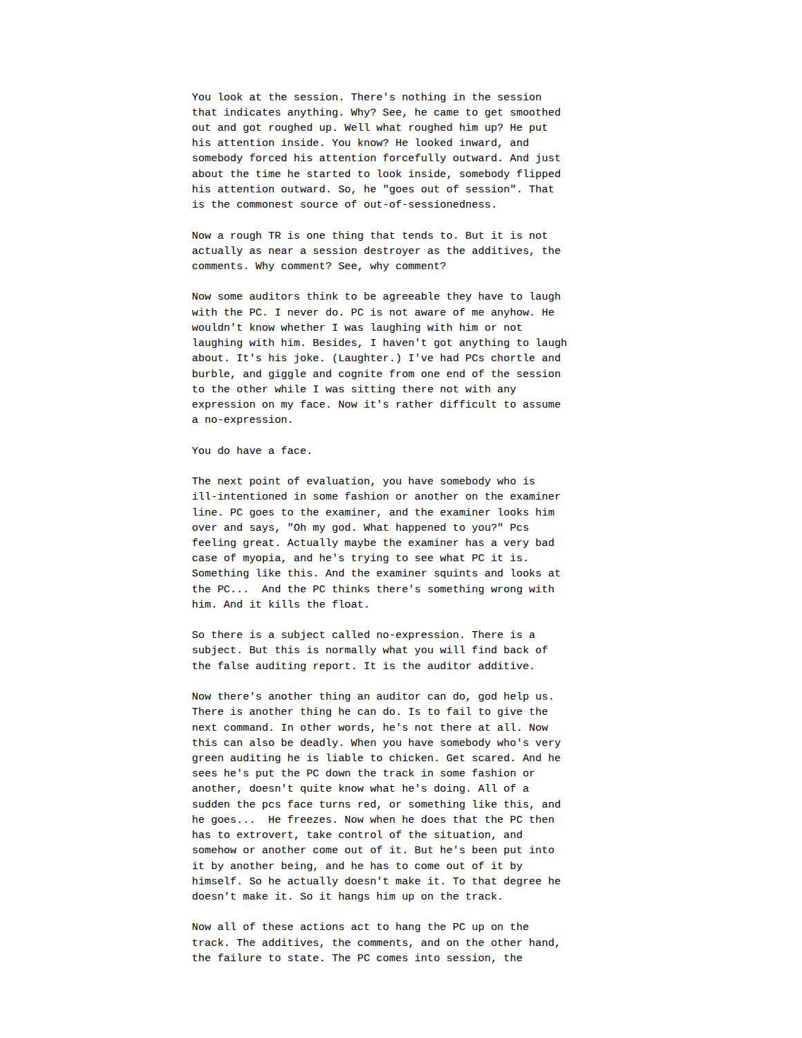You look at the session. There's nothing in the session that indicates anything. Why? See, he came to get smoothed out and got roughed up. Well what roughed him up? He put his attention inside. You know? He looked inward, and somebody forced his attention forcefully outward. And just about the time he started to look inside, somebody flipped his attention outward. So, he "goes out of session". That is the commonest source of out-of-sessionedness.
Now a rough TR is one thing that tends to. But it is not actually as near a session destroyer as the additives, the comments. Why comment? See, why comment?
Now some auditors think to be agreeable they have to laugh with the PC. I never do. PC is not aware of me anyhow. He wouldn't know whether I was laughing with him or not laughing with him. Besides, I haven't got anything to laugh about. It's his joke. (Laughter.) I've had PCs chortle and burble, and giggle and cognite from one end of the session to the other while I was sitting there not with any expression on my face. Now it's rather difficult to assume a no-expression.
You do have a face.
The next point of evaluation, you have somebody who is ill-intentioned in some fashion or another on the examiner line. PC goes to the examiner, and the examiner looks him over and says, "Oh my god. What happened to you?" Pcs feeling great. Actually maybe the examiner has a very bad case of myopia, and he's trying to see what PC it is. Something like this. And the examiner squints and looks at the PC... And the PC thinks there's something wrong with him. And it kills the float.
So there is a subject called no-expression. There is a subject. But this is normally what you will find back of the false auditing report. It is the auditor additive.
Now there's another thing an auditor can do, god help us. There is another thing he can do. Is to fail to give the next command. In other words, he's not there at all. Now this can also be deadly. When you have somebody who's very green auditing he is liable to chicken. Get scared. And he sees he's put the PC down the track in some fashion or another, doesn't quite know what he's doing. All of a sudden the pcs face turns red, or something like this, and he goes... He freezes. Now when he does that the PC then has to extrovert, take control of the situation, and somehow or another come out of it. But he's been put into it by another being, and he has to come out of it by himself. So he actually doesn't make it. To that degree he doesn't make it. So it hangs him up on the track.
Now all of these actions act to hang the PC up on the track. The additives, the comments, and on the other hand, the failure to state. The PC comes into session, the